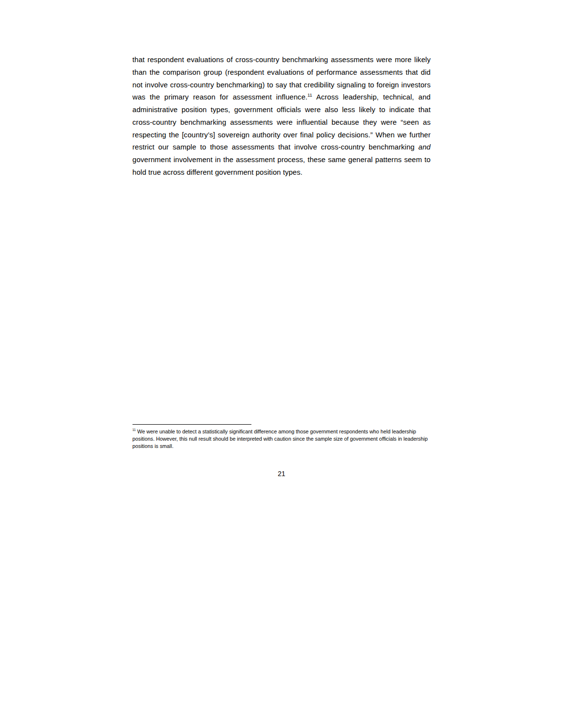that respondent evaluations of cross-country benchmarking assessments were more likely than the comparison group (respondent evaluations of performance assessments that did not involve cross-country benchmarking) to say that credibility signaling to foreign investors was the primary reason for assessment influence.11 Across leadership, technical, and administrative position types, government officials were also less likely to indicate that cross-country benchmarking assessments were influential because they were “seen as respecting the [country’s] sovereign authority over final policy decisions.” When we further restrict our sample to those assessments that involve cross-country benchmarking and government involvement in the assessment process, these same general patterns seem to hold true across different government position types.
11 We were unable to detect a statistically significant difference among those government respondents who held leadership positions. However, this null result should be interpreted with caution since the sample size of government officials in leadership positions is small.
21